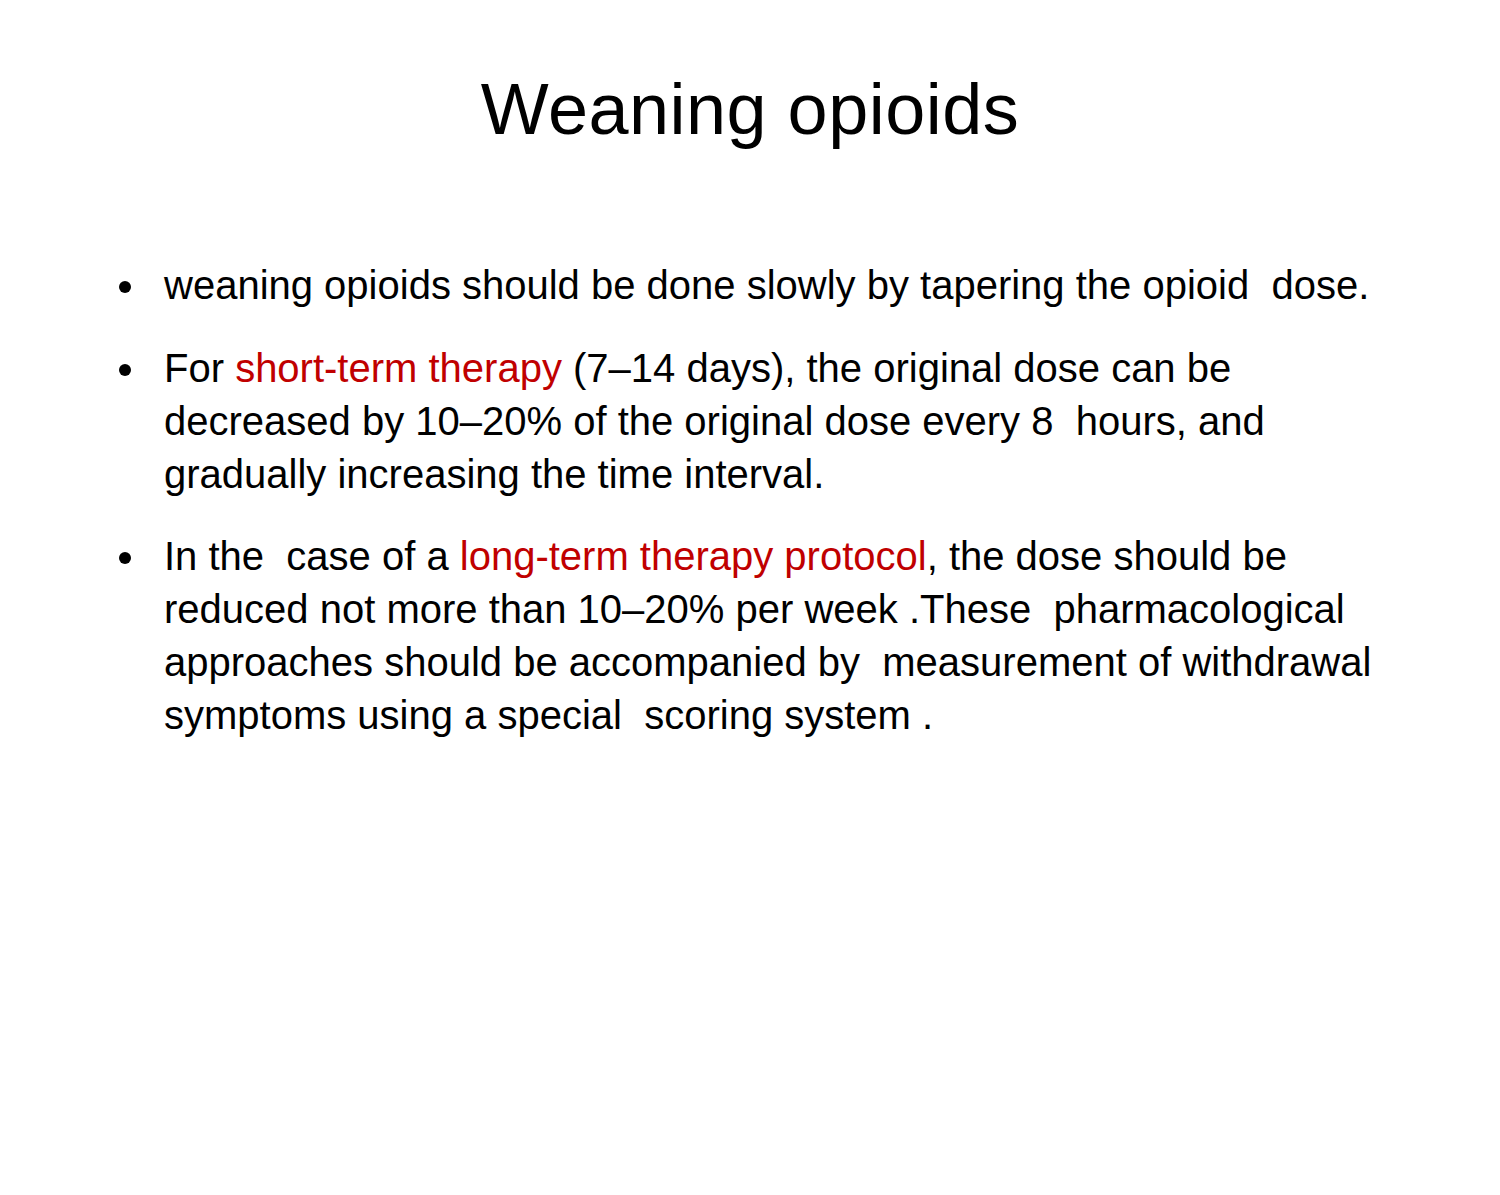Weaning opioids
weaning opioids should be done slowly by tapering the opioid dose.
For short-term therapy (7–14 days), the original dose can be decreased by 10–20% of the original dose every 8 hours, and gradually increasing the time interval.
In the case of a long-term therapy protocol, the dose should be reduced not more than 10–20% per week .These pharmacological approaches should be accompanied by measurement of withdrawal symptoms using a special scoring system .